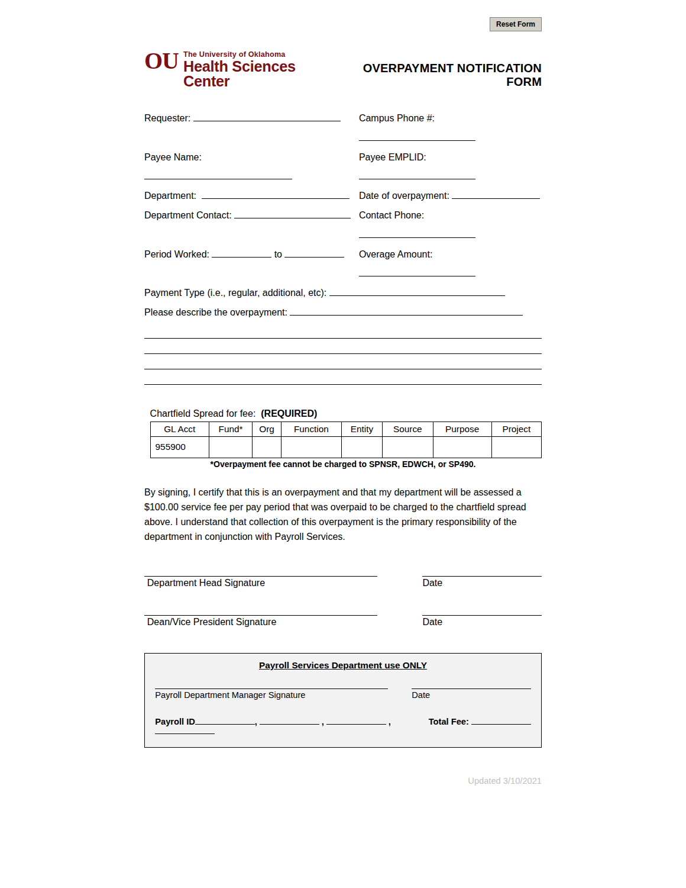Reset Form
OU
The University of Oklahoma
Health Sciences Center
OVERPAYMENT NOTIFICATION FORM
Requester:
Campus Phone #:
Payee Name:
Payee EMPLID:
Department:
Date of overpayment:
Department Contact:
Contact Phone:
Period Worked: to
Overage Amount:
Payment Type (i.e., regular, additional, etc):
Please describe the overpayment:
Chartfield Spread for fee: (REQUIRED)
| GL Acct | Fund* | Org | Function | Entity | Source | Purpose | Project |
| --- | --- | --- | --- | --- | --- | --- | --- |
| 955900 | | | | | | | |
*Overpayment fee cannot be charged to SPNSR, EDWCH, or SP490.
By signing, I certify that this is an overpayment and that my department will be assessed a $100.00 service fee per pay period that was overpaid to be charged to the chartfield spread above. I understand that collection of this overpayment is the primary responsibility of the department in conjunction with Payroll Services.
Department Head Signature
Date
Dean/Vice President Signature
Date
Payroll Services Department use ONLY
Payroll Department Manager Signature
Date
Payroll ID , , ,
Total Fee:
Updated 3/10/2021